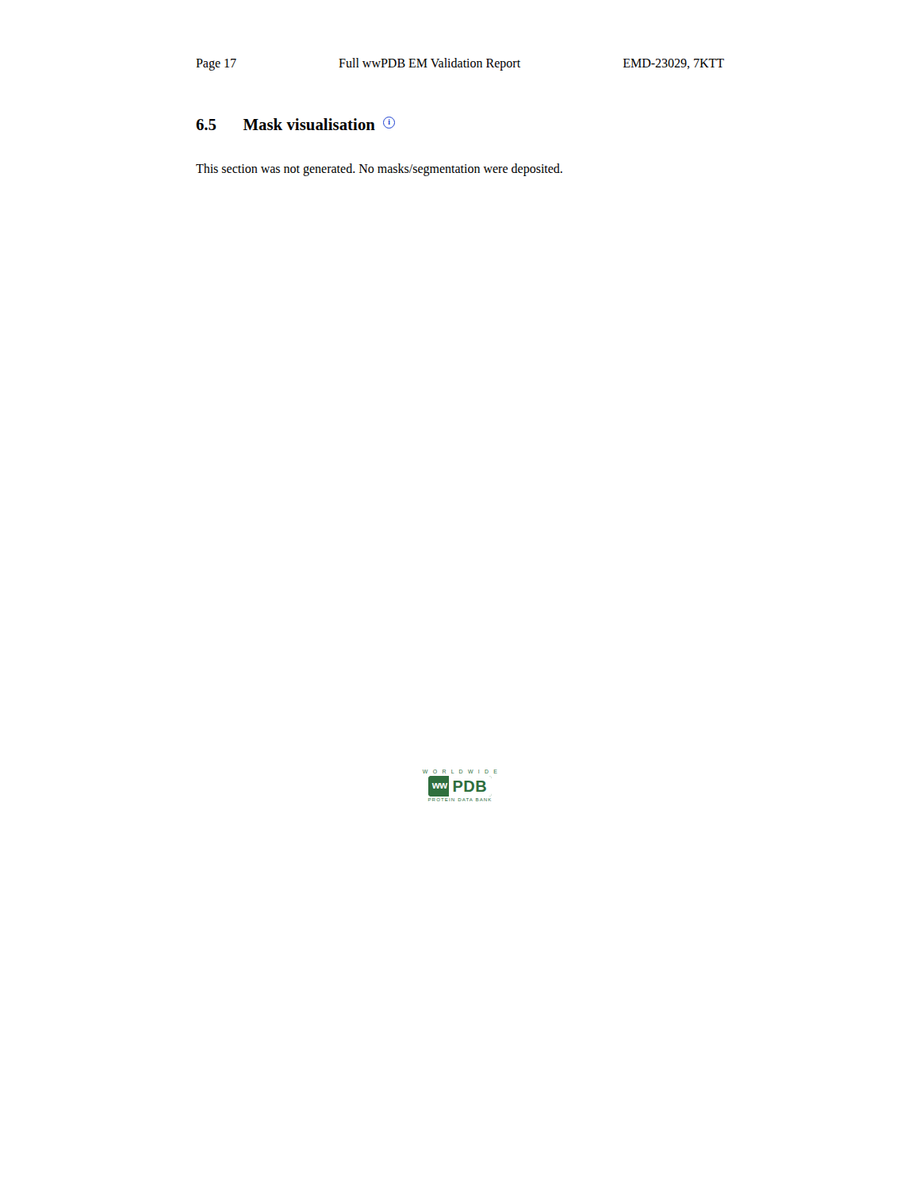Page 17
Full wwPDB EM Validation Report
EMD-23029, 7KTT
6.5 Mask visualisation
This section was not generated. No masks/segmentation were deposited.
W O R L D W I D E
ww PDB
PROTEIN DATA BANK